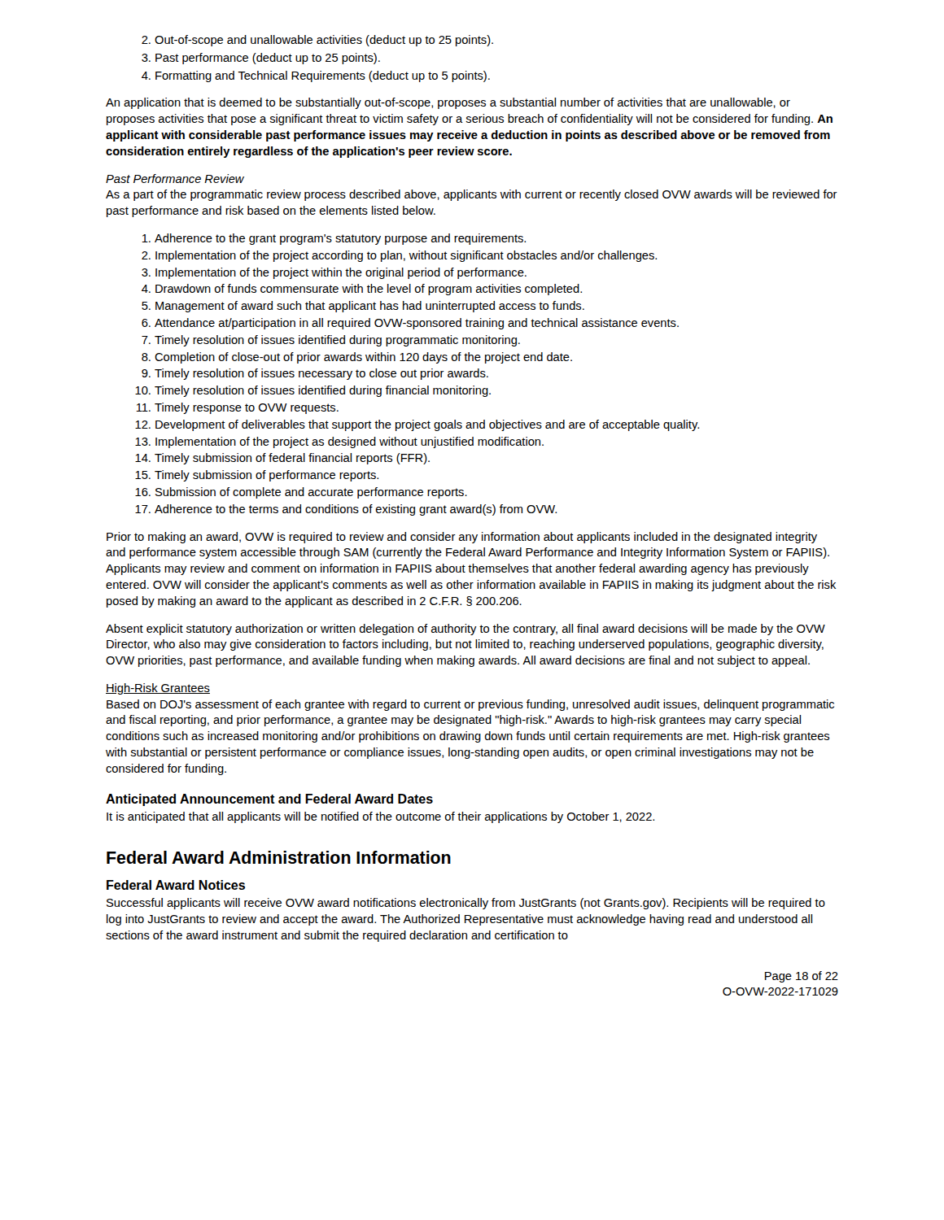Out-of-scope and unallowable activities (deduct up to 25 points).
Past performance (deduct up to 25 points).
Formatting and Technical Requirements (deduct up to 5 points).
An application that is deemed to be substantially out-of-scope, proposes a substantial number of activities that are unallowable, or proposes activities that pose a significant threat to victim safety or a serious breach of confidentiality will not be considered for funding. An applicant with considerable past performance issues may receive a deduction in points as described above or be removed from consideration entirely regardless of the application's peer review score.
Past Performance Review
As a part of the programmatic review process described above, applicants with current or recently closed OVW awards will be reviewed for past performance and risk based on the elements listed below.
Adherence to the grant program's statutory purpose and requirements.
Implementation of the project according to plan, without significant obstacles and/or challenges.
Implementation of the project within the original period of performance.
Drawdown of funds commensurate with the level of program activities completed.
Management of award such that applicant has had uninterrupted access to funds.
Attendance at/participation in all required OVW-sponsored training and technical assistance events.
Timely resolution of issues identified during programmatic monitoring.
Completion of close-out of prior awards within 120 days of the project end date.
Timely resolution of issues necessary to close out prior awards.
Timely resolution of issues identified during financial monitoring.
Timely response to OVW requests.
Development of deliverables that support the project goals and objectives and are of acceptable quality.
Implementation of the project as designed without unjustified modification.
Timely submission of federal financial reports (FFR).
Timely submission of performance reports.
Submission of complete and accurate performance reports.
Adherence to the terms and conditions of existing grant award(s) from OVW.
Prior to making an award, OVW is required to review and consider any information about applicants included in the designated integrity and performance system accessible through SAM (currently the Federal Award Performance and Integrity Information System or FAPIIS). Applicants may review and comment on information in FAPIIS about themselves that another federal awarding agency has previously entered. OVW will consider the applicant's comments as well as other information available in FAPIIS in making its judgment about the risk posed by making an award to the applicant as described in 2 C.F.R. § 200.206.
Absent explicit statutory authorization or written delegation of authority to the contrary, all final award decisions will be made by the OVW Director, who also may give consideration to factors including, but not limited to, reaching underserved populations, geographic diversity, OVW priorities, past performance, and available funding when making awards. All award decisions are final and not subject to appeal.
High-Risk Grantees
Based on DOJ's assessment of each grantee with regard to current or previous funding, unresolved audit issues, delinquent programmatic and fiscal reporting, and prior performance, a grantee may be designated "high-risk." Awards to high-risk grantees may carry special conditions such as increased monitoring and/or prohibitions on drawing down funds until certain requirements are met. High-risk grantees with substantial or persistent performance or compliance issues, long-standing open audits, or open criminal investigations may not be considered for funding.
Anticipated Announcement and Federal Award Dates
It is anticipated that all applicants will be notified of the outcome of their applications by October 1, 2022.
Federal Award Administration Information
Federal Award Notices
Successful applicants will receive OVW award notifications electronically from JustGrants (not Grants.gov). Recipients will be required to log into JustGrants to review and accept the award. The Authorized Representative must acknowledge having read and understood all sections of the award instrument and submit the required declaration and certification to
Page 18 of 22
O-OVW-2022-171029